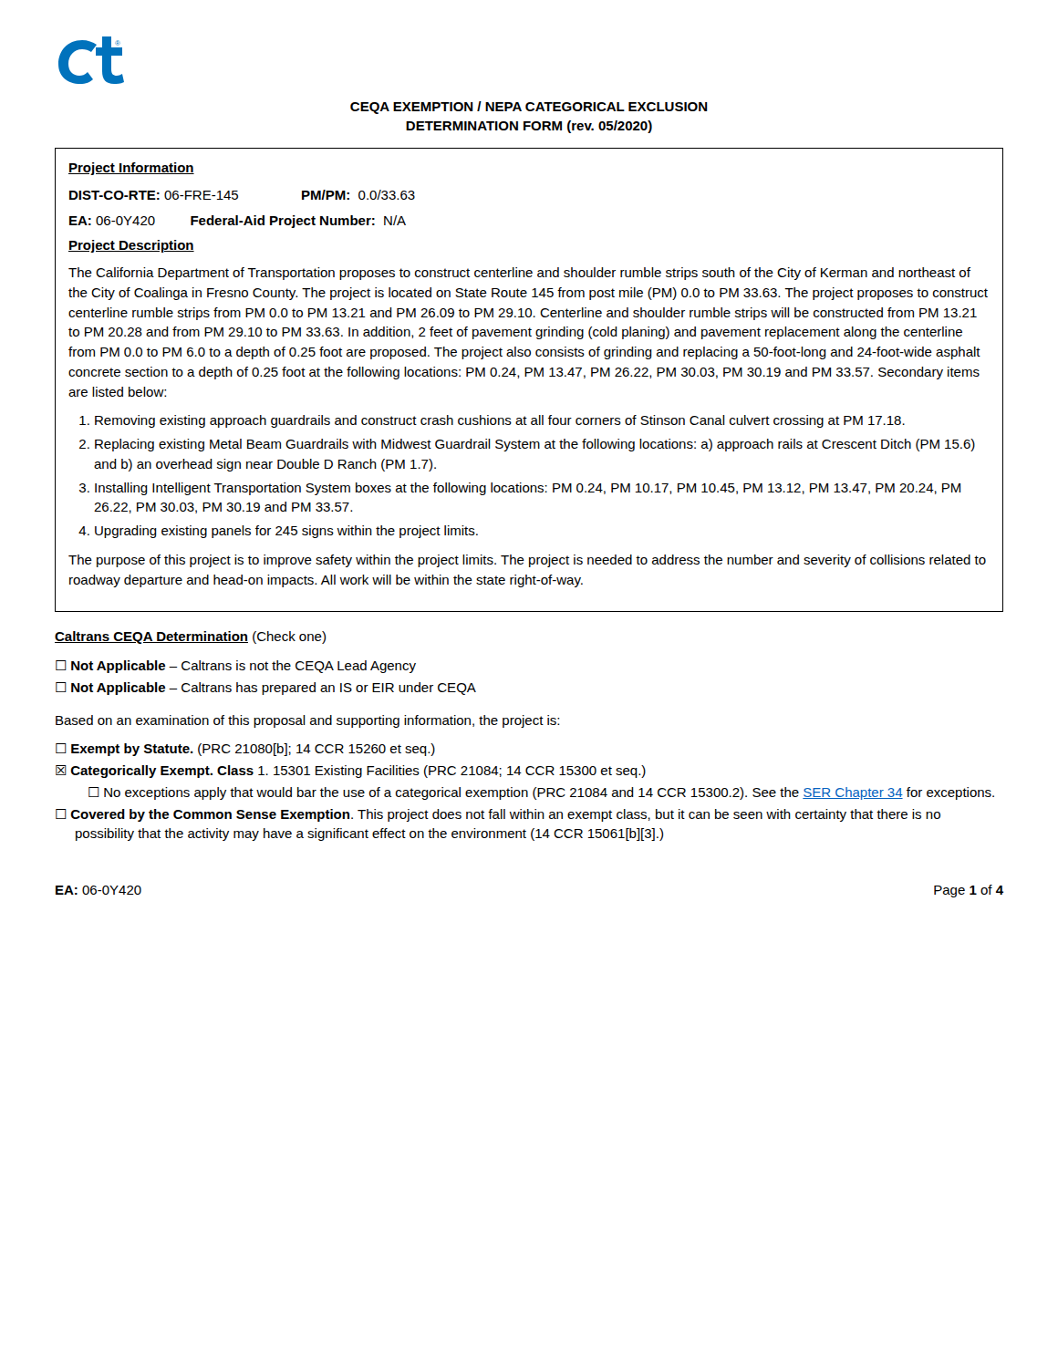®
CEQA EXEMPTION / NEPA CATEGORICAL EXCLUSION
DETERMINATION FORM (rev. 05/2020)
Project Information
DIST-CO-RTE: 06-FRE-145 PM/PM: 0.0/33.63
EA: 06-0Y420 Federal-Aid Project Number: N/A
Project Description
The California Department of Transportation proposes to construct centerline and shoulder rumble strips south of the City of Kerman and northeast of the City of Coalinga in Fresno County. The project is located on State Route 145 from post mile (PM) 0.0 to PM 33.63. The project proposes to construct centerline rumble strips from PM 0.0 to PM 13.21 and PM 26.09 to PM 29.10. Centerline and shoulder rumble strips will be constructed from PM 13.21 to PM 20.28 and from PM 29.10 to PM 33.63. In addition, 2 feet of pavement grinding (cold planing) and pavement replacement along the centerline from PM 0.0 to PM 6.0 to a depth of 0.25 foot are proposed. The project also consists of grinding and replacing a 50-foot-long and 24-foot-wide asphalt concrete section to a depth of 0.25 foot at the following locations: PM 0.24, PM 13.47, PM 26.22, PM 30.03, PM 30.19 and PM 33.57. Secondary items are listed below:
Removing existing approach guardrails and construct crash cushions at all four corners of Stinson Canal culvert crossing at PM 17.18.
Replacing existing Metal Beam Guardrails with Midwest Guardrail System at the following locations: a) approach rails at Crescent Ditch (PM 15.6) and b) an overhead sign near Double D Ranch (PM 1.7).
Installing Intelligent Transportation System boxes at the following locations: PM 0.24, PM 10.17, PM 10.45, PM 13.12, PM 13.47, PM 20.24, PM 26.22, PM 30.03, PM 30.19 and PM 33.57.
Upgrading existing panels for 245 signs within the project limits.
The purpose of this project is to improve safety within the project limits. The project is needed to address the number and severity of collisions related to roadway departure and head-on impacts. All work will be within the state right-of-way.
Caltrans CEQA Determination
(Check one)
☐ Not Applicable – Caltrans is not the CEQA Lead Agency
☐ Not Applicable – Caltrans has prepared an IS or EIR under CEQA
Based on an examination of this proposal and supporting information, the project is:
☐ Exempt by Statute. (PRC 21080[b]; 14 CCR 15260 et seq.)
☒ Categorically Exempt. Class 1. 15301 Existing Facilities (PRC 21084; 14 CCR 15300 et seq.)
☐ No exceptions apply that would bar the use of a categorical exemption (PRC 21084 and 14 CCR 15300.2). See the SER Chapter 34 for exceptions.
☐ Covered by the Common Sense Exemption. This project does not fall within an exempt class, but it can be seen with certainty that there is no possibility that the activity may have a significant effect on the environment (14 CCR 15061[b][3].)
EA: 06-0Y420
Page 1 of 4